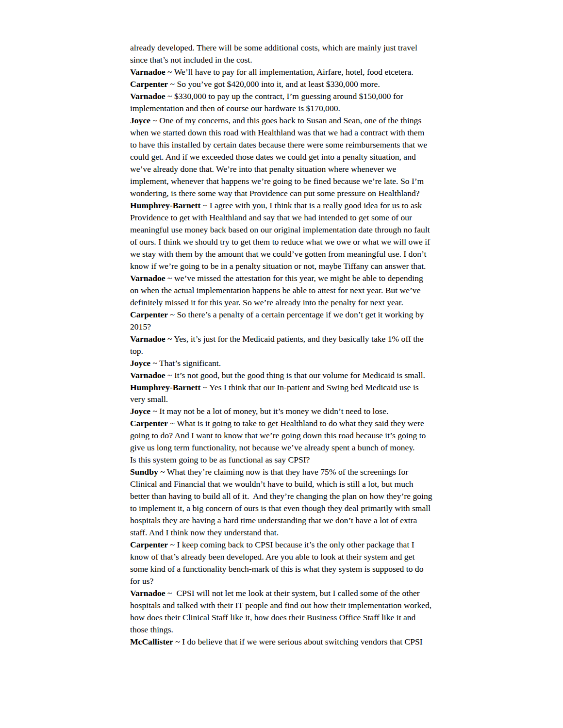already developed. There will be some additional costs, which are mainly just travel since that’s not included in the cost.
Varnadoe ~ We’ll have to pay for all implementation, Airfare, hotel, food etcetera.
Carpenter ~ So you’ve got $420,000 into it, and at least $330,000 more.
Varnadoe ~ $330,000 to pay up the contract, I’m guessing around $150,000 for implementation and then of course our hardware is $170,000.
Joyce ~ One of my concerns, and this goes back to Susan and Sean, one of the things when we started down this road with Healthland was that we had a contract with them to have this installed by certain dates because there were some reimbursements that we could get. And if we exceeded those dates we could get into a penalty situation, and we’ve already done that. We’re into that penalty situation where whenever we implement, whenever that happens we’re going to be fined because we’re late. So I’m wondering, is there some way that Providence can put some pressure on Healthland?
Humphrey-Barnett ~ I agree with you, I think that is a really good idea for us to ask Providence to get with Healthland and say that we had intended to get some of our meaningful use money back based on our original implementation date through no fault of ours. I think we should try to get them to reduce what we owe or what we will owe if we stay with them by the amount that we could’ve gotten from meaningful use. I don’t know if we’re going to be in a penalty situation or not, maybe Tiffany can answer that.
Varnadoe ~ we’ve missed the attestation for this year, we might be able to depending on when the actual implementation happens be able to attest for next year. But we’ve definitely missed it for this year. So we’re already into the penalty for next year.
Carpenter ~ So there’s a penalty of a certain percentage if we don’t get it working by 2015?
Varnadoe ~ Yes, it’s just for the Medicaid patients, and they basically take 1% off the top.
Joyce ~ That’s significant.
Varnadoe ~ It’s not good, but the good thing is that our volume for Medicaid is small.
Humphrey-Barnett ~ Yes I think that our In-patient and Swing bed Medicaid use is very small.
Joyce ~ It may not be a lot of money, but it’s money we didn’t need to lose.
Carpenter ~ What is it going to take to get Healthland to do what they said they were going to do? And I want to know that we’re going down this road because it’s going to give us long term functionality, not because we’ve already spent a bunch of money.
Is this system going to be as functional as say CPSI?
Sundby ~ What they’re claiming now is that they have 75% of the screenings for Clinical and Financial that we wouldn’t have to build, which is still a lot, but much better than having to build all of it. And they’re changing the plan on how they’re going to implement it, a big concern of ours is that even though they deal primarily with small hospitals they are having a hard time understanding that we don’t have a lot of extra staff. And I think now they understand that.
Carpenter ~ I keep coming back to CPSI because it’s the only other package that I know of that’s already been developed. Are you able to look at their system and get some kind of a functionality bench-mark of this is what they system is supposed to do for us?
Varnadoe ~ CPSI will not let me look at their system, but I called some of the other hospitals and talked with their IT people and find out how their implementation worked, how does their Clinical Staff like it, how does their Business Office Staff like it and those things.
McCallister ~ I do believe that if we were serious about switching vendors that CPSI